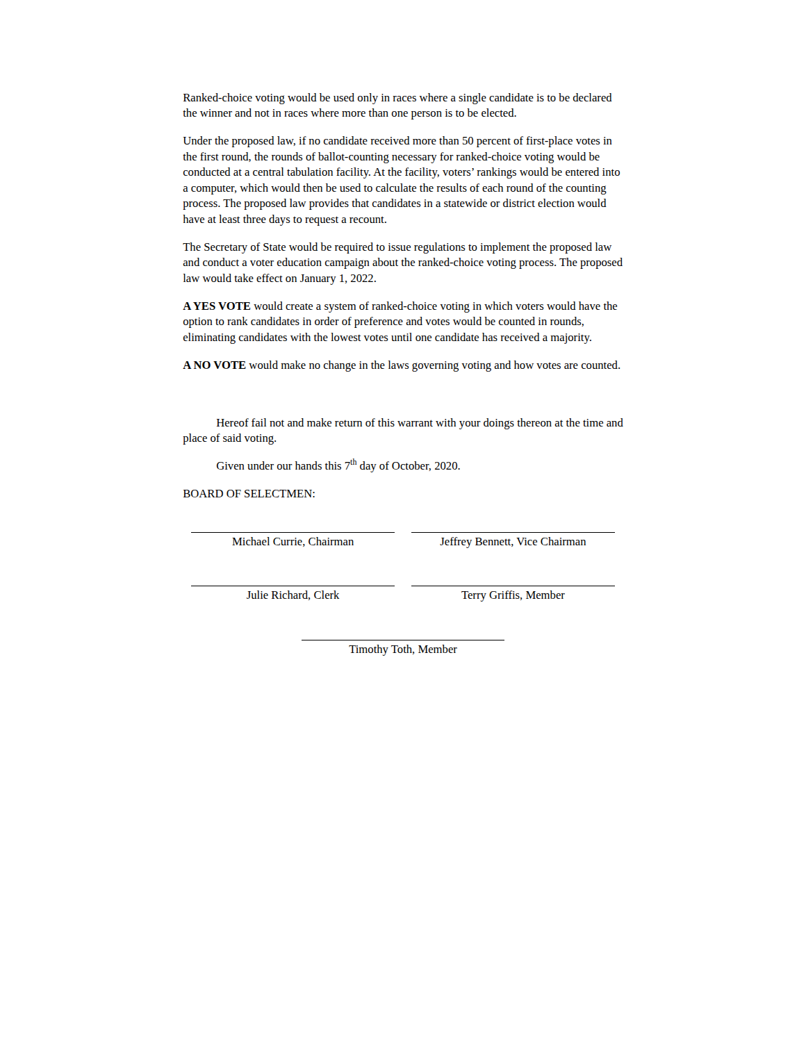Ranked-choice voting would be used only in races where a single candidate is to be declared the winner and not in races where more than one person is to be elected.
Under the proposed law, if no candidate received more than 50 percent of first-place votes in the first round, the rounds of ballot-counting necessary for ranked-choice voting would be conducted at a central tabulation facility. At the facility, voters’ rankings would be entered into a computer, which would then be used to calculate the results of each round of the counting process. The proposed law provides that candidates in a statewide or district election would have at least three days to request a recount.
The Secretary of State would be required to issue regulations to implement the proposed law and conduct a voter education campaign about the ranked-choice voting process. The proposed law would take effect on January 1, 2022.
A YES VOTE would create a system of ranked-choice voting in which voters would have the option to rank candidates in order of preference and votes would be counted in rounds, eliminating candidates with the lowest votes until one candidate has received a majority.
A NO VOTE would make no change in the laws governing voting and how votes are counted.
Hereof fail not and make return of this warrant with your doings thereon at the time and place of said voting.
Given under our hands this 7th day of October, 2020.
BOARD OF SELECTMEN:
| Michael Currie, Chairman | Jeffrey Bennett, Vice Chairman |
| Julie Richard, Clerk | Terry Griffis, Member |
| Timothy Toth, Member |